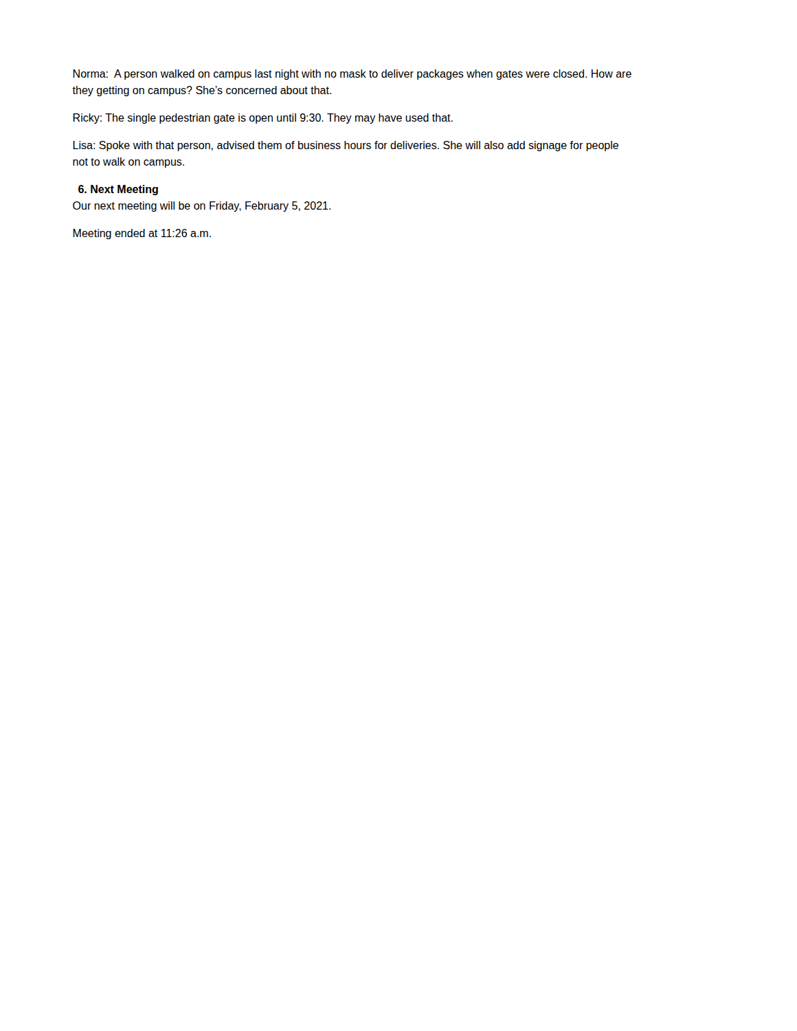Norma: A person walked on campus last night with no mask to deliver packages when gates were closed. How are they getting on campus? She’s concerned about that.
Ricky: The single pedestrian gate is open until 9:30. They may have used that.
Lisa: Spoke with that person, advised them of business hours for deliveries. She will also add signage for people not to walk on campus.
Next Meeting
Our next meeting will be on Friday, February 5, 2021.
Meeting ended at 11:26 a.m.